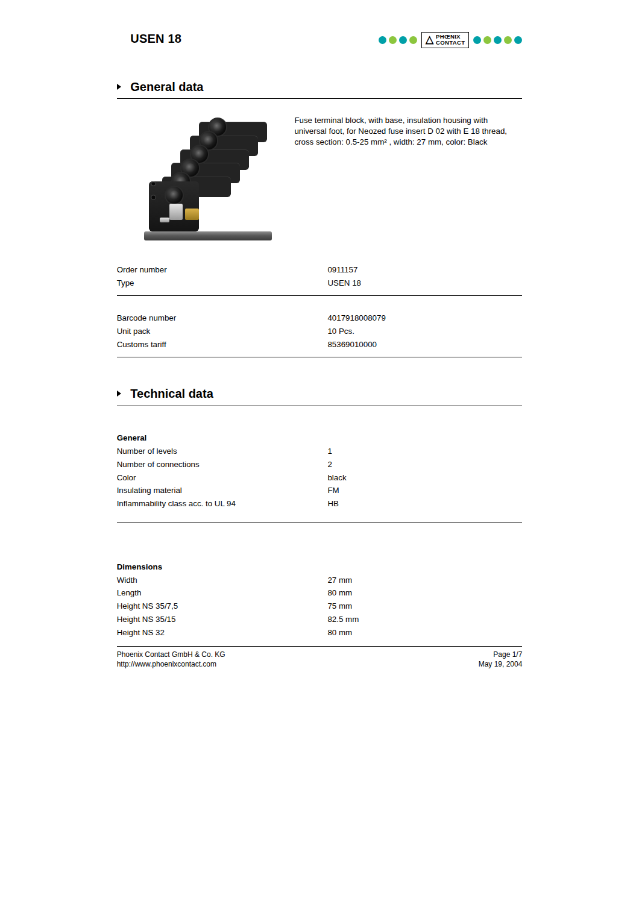USEN 18
△ PHŒNIX
CONTACT
General data
Fuse terminal block, with base, insulation housing with universal foot, for Neozed fuse insert D 02 with E 18 thread, cross section: 0.5-25 mm² , width: 27 mm, color: Black
| Order number | 0911157 |
| Type | USEN 18 |
| Barcode number | 4017918008079 |
| Unit pack | 10 Pcs. |
| Customs tariff | 85369010000 |
Technical data
General
| Number of levels | 1 |
| Number of connections | 2 |
| Color | black |
| Insulating material | FM |
| Inflammability class acc. to UL 94 | HB |
Dimensions
| Width | 27 mm |
| Length | 80 mm |
| Height NS 35/7,5 | 75 mm |
| Height NS 35/15 | 82.5 mm |
| Height NS 32 | 80 mm |
Phoenix Contact GmbH & Co. KG
http://www.phoenixcontact.com
Page 1/7
May 19, 2004